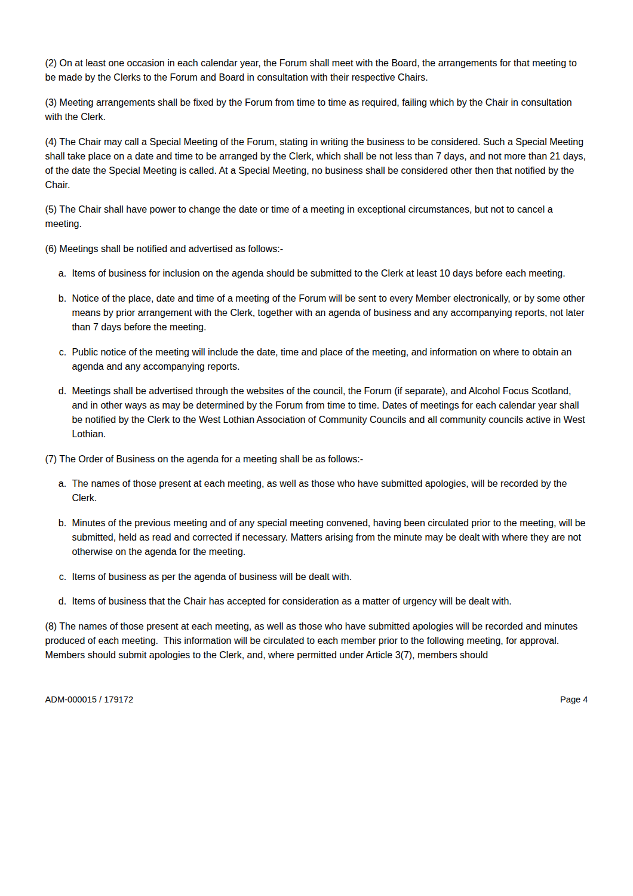(2) On at least one occasion in each calendar year, the Forum shall meet with the Board, the arrangements for that meeting to be made by the Clerks to the Forum and Board in consultation with their respective Chairs.
(3) Meeting arrangements shall be fixed by the Forum from time to time as required, failing which by the Chair in consultation with the Clerk.
(4) The Chair may call a Special Meeting of the Forum, stating in writing the business to be considered. Such a Special Meeting shall take place on a date and time to be arranged by the Clerk, which shall be not less than 7 days, and not more than 21 days, of the date the Special Meeting is called. At a Special Meeting, no business shall be considered other then that notified by the Chair.
(5) The Chair shall have power to change the date or time of a meeting in exceptional circumstances, but not to cancel a meeting.
(6) Meetings shall be notified and advertised as follows:-
Items of business for inclusion on the agenda should be submitted to the Clerk at least 10 days before each meeting.
Notice of the place, date and time of a meeting of the Forum will be sent to every Member electronically, or by some other means by prior arrangement with the Clerk, together with an agenda of business and any accompanying reports, not later than 7 days before the meeting.
Public notice of the meeting will include the date, time and place of the meeting, and information on where to obtain an agenda and any accompanying reports.
Meetings shall be advertised through the websites of the council, the Forum (if separate), and Alcohol Focus Scotland, and in other ways as may be determined by the Forum from time to time. Dates of meetings for each calendar year shall be notified by the Clerk to the West Lothian Association of Community Councils and all community councils active in West Lothian.
(7) The Order of Business on the agenda for a meeting shall be as follows:-
The names of those present at each meeting, as well as those who have submitted apologies, will be recorded by the Clerk.
Minutes of the previous meeting and of any special meeting convened, having been circulated prior to the meeting, will be submitted, held as read and corrected if necessary. Matters arising from the minute may be dealt with where they are not otherwise on the agenda for the meeting.
Items of business as per the agenda of business will be dealt with.
Items of business that the Chair has accepted for consideration as a matter of urgency will be dealt with.
(8) The names of those present at each meeting, as well as those who have submitted apologies will be recorded and minutes produced of each meeting. This information will be circulated to each member prior to the following meeting, for approval. Members should submit apologies to the Clerk, and, where permitted under Article 3(7), members should
ADM-000015 / 179172 Page 4